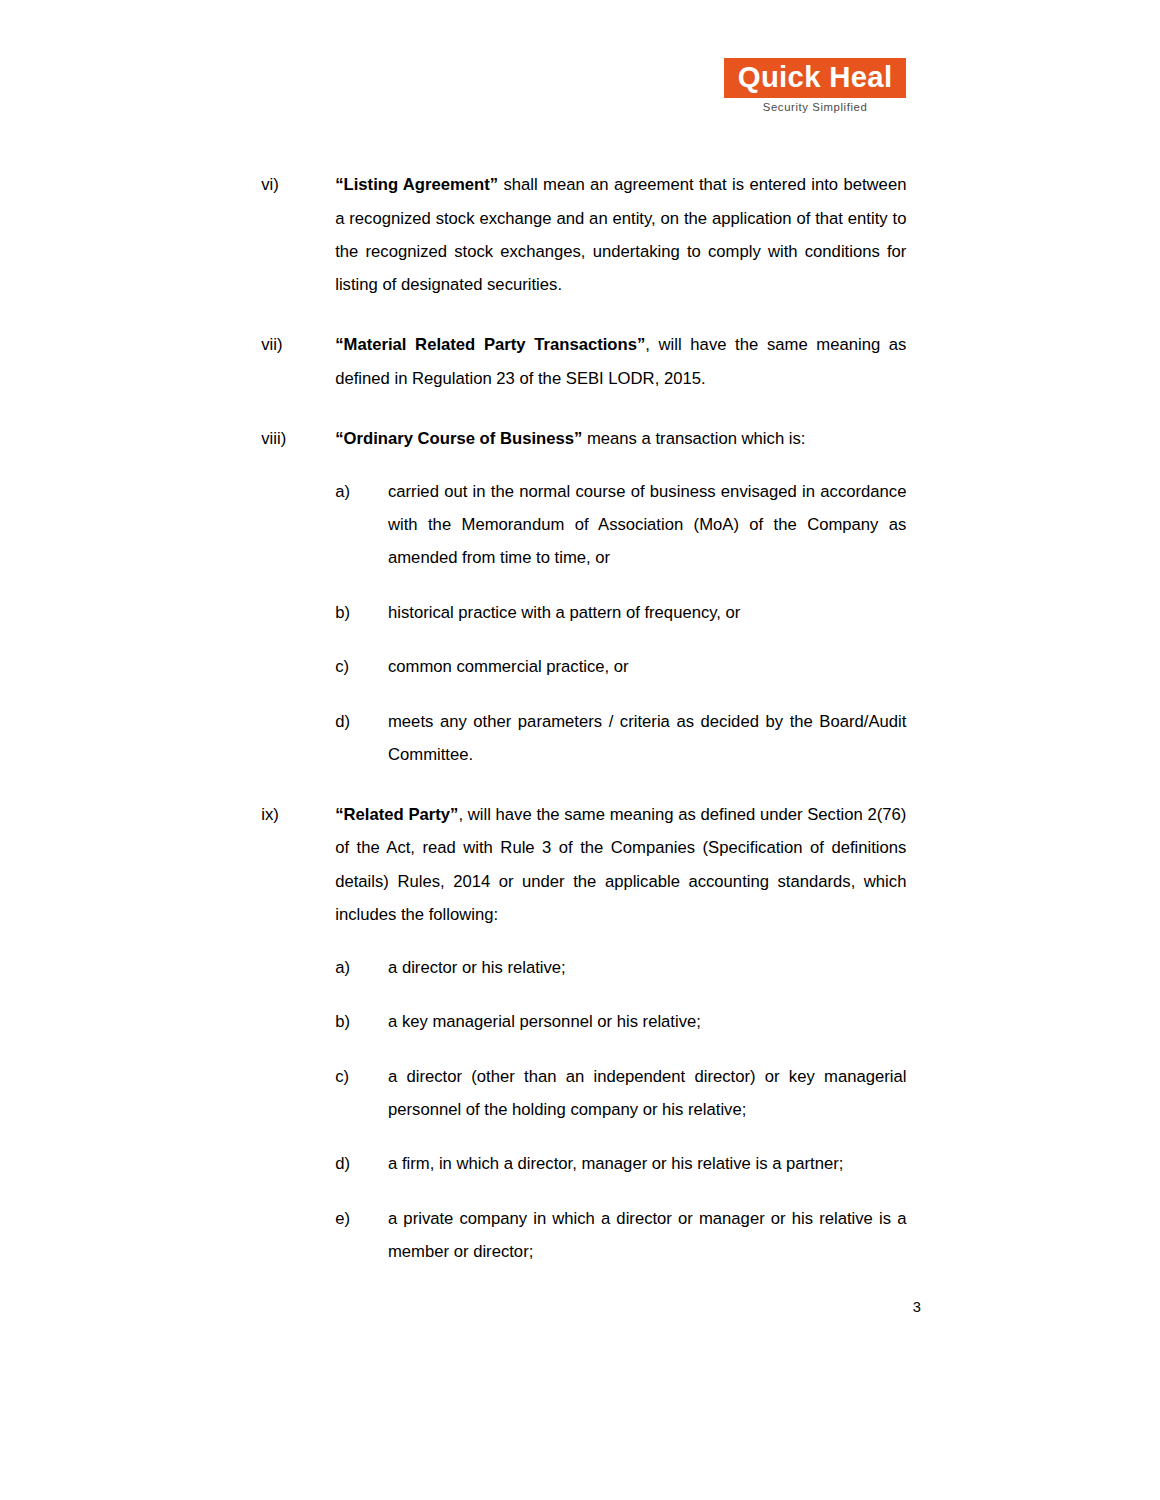Quick Heal
Security Simplified
vi) “Listing Agreement” shall mean an agreement that is entered into between a recognized stock exchange and an entity, on the application of that entity to the recognized stock exchanges, undertaking to comply with conditions for listing of designated securities.
vii) “Material Related Party Transactions”, will have the same meaning as defined in Regulation 23 of the SEBI LODR, 2015.
viii) “Ordinary Course of Business” means a transaction which is:
a) carried out in the normal course of business envisaged in accordance with the Memorandum of Association (MoA) of the Company as amended from time to time, or
b) historical practice with a pattern of frequency, or
c) common commercial practice, or
d) meets any other parameters / criteria as decided by the Board/Audit Committee.
ix) “Related Party”, will have the same meaning as defined under Section 2(76) of the Act, read with Rule 3 of the Companies (Specification of definitions details) Rules, 2014 or under the applicable accounting standards, which includes the following:
a) a director or his relative;
b) a key managerial personnel or his relative;
c) a director (other than an independent director) or key managerial personnel of the holding company or his relative;
d) a firm, in which a director, manager or his relative is a partner;
e) a private company in which a director or manager or his relative is a member or director;
3